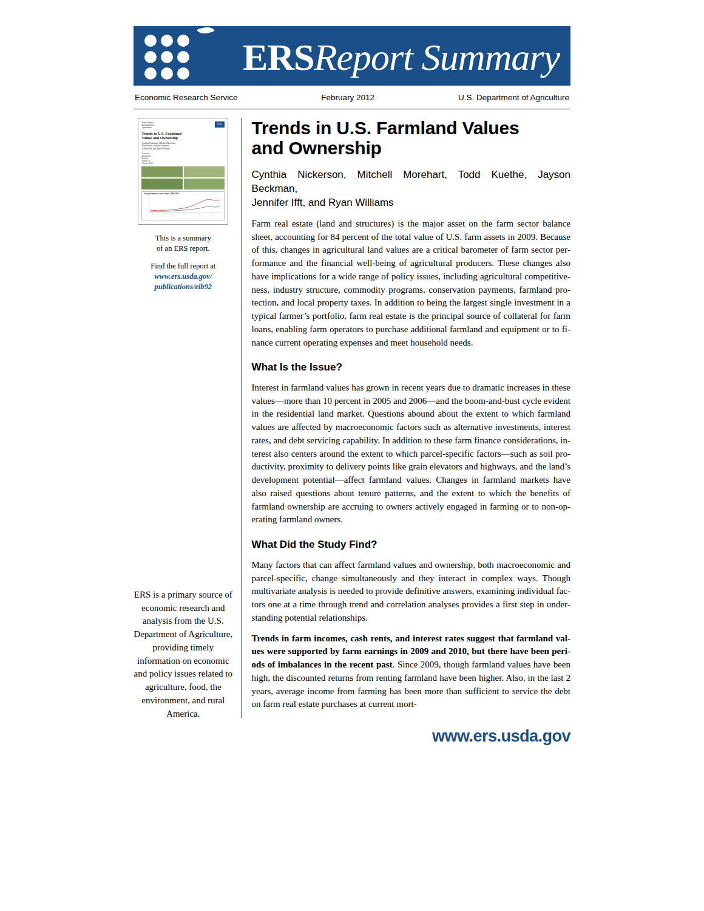ERS Report Summary
Economic Research Service
February 2012
U.S. Department of Agriculture
United States
Department of
Agriculture
USDA
Trends in U.S. Farmland
Values and Ownership
Cynthia Nickerson, Mitchell Morehart,
Todd Kuethe, Jayson Beckman,
Jennifer Ifft, and Ryan Williams
Economic
Information
Bulletin
Number 92
February 2012
Average farm real estate values, 1980-2010
1980 85 90 95 2000
This is a summary
of an ERS report.
Find the full report at
www.ers.usda.gov/
publications/eib92
Trends in U.S. Farmland Values
and Ownership
Cynthia Nickerson, Mitchell Morehart, Todd Kuethe, Jayson Beckman,
Jennifer Ifft, and Ryan Williams
Farm real estate (land and structures) is the major asset on the farm sector balance sheet, accounting for 84 percent of the total value of U.S. farm assets in 2009. Because of this, changes in agricultural land values are a critical barometer of farm sector performance and the financial well-being of agricultural producers. These changes also have implications for a wide range of policy issues, including agricultural competitiveness, industry structure, commodity programs, conservation payments, farmland protection, and local property taxes. In addition to being the largest single investment in a typical farmer’s portfolio, farm real estate is the principal source of collateral for farm loans, enabling farm operators to purchase additional farmland and equipment or to finance current operating expenses and meet household needs.
What Is the Issue?
Interest in farmland values has grown in recent years due to dramatic increases in these values—more than 10 percent in 2005 and 2006—and the boom-and-bust cycle evident in the residential land market. Questions abound about the extent to which farmland values are affected by macroeconomic factors such as alternative investments, interest rates, and debt servicing capability. In addition to these farm finance considerations, interest also centers around the extent to which parcel-specific factors—such as soil productivity, proximity to delivery points like grain elevators and highways, and the land’s development potential—affect farmland values. Changes in farmland markets have also raised questions about tenure patterns, and the extent to which the benefits of farmland ownership are accruing to owners actively engaged in farming or to non-operating farmland owners.
What Did the Study Find?
Many factors that can affect farmland values and ownership, both macroeconomic and parcel-specific, change simultaneously and they interact in complex ways. Though multivariate analysis is needed to provide definitive answers, examining individual factors one at a time through trend and correlation analyses provides a first step in understanding potential relationships.
Trends in farm incomes, cash rents, and interest rates suggest that farmland values were supported by farm earnings in 2009 and 2010, but there have been periods of imbalances in the recent past. Since 2009, though farmland values have been high, the discounted returns from renting farmland have been higher. Also, in the last 2 years, average income from farming has been more than sufficient to service the debt on farm real estate purchases at current mort-
ERS is a primary source of economic research and analysis from the U.S. Department of Agriculture, providing timely information on economic and policy issues related to agriculture, food, the environment, and rural America.
www.ers.usda.gov